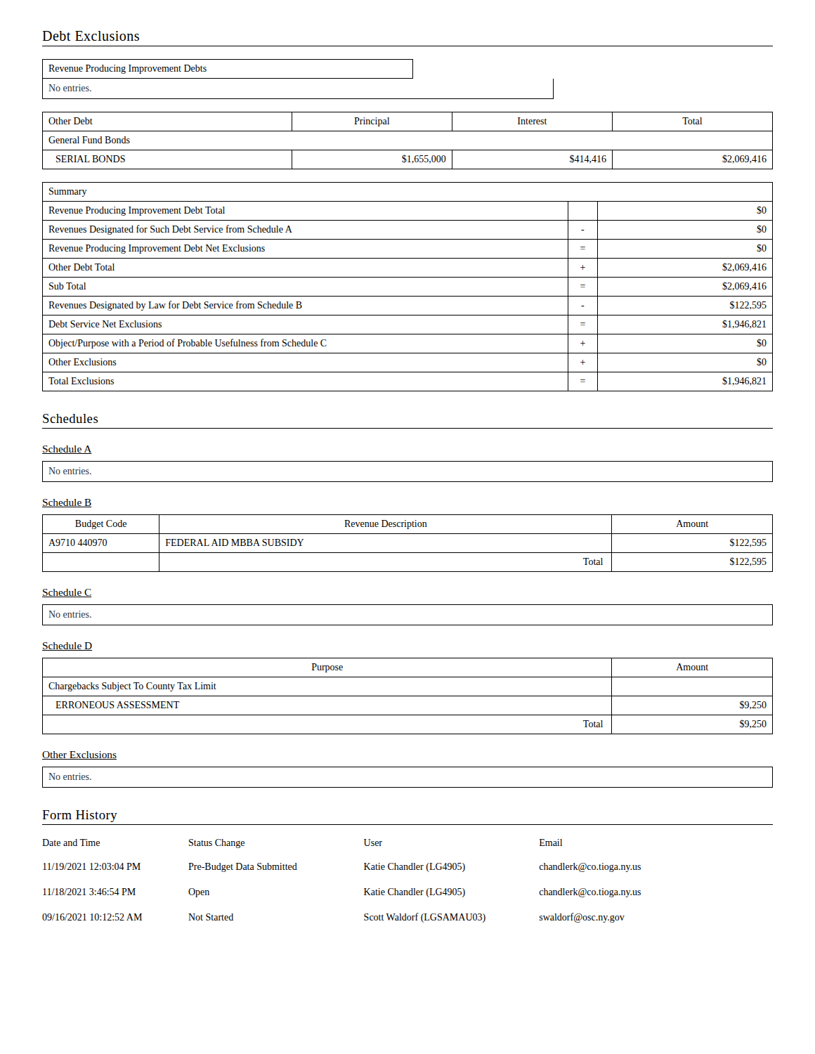Debt Exclusions
Revenue Producing Improvement Debts
No entries.
| Other Debt | Principal | Interest | Total |
| --- | --- | --- | --- |
| General Fund Bonds |
| SERIAL BONDS | $1,655,000 | $414,416 | $2,069,416 |
| Summary |
| Revenue Producing Improvement Debt Total | | $0 |
| Revenues Designated for Such Debt Service from Schedule A | - | $0 |
| Revenue Producing Improvement Debt Net Exclusions | = | $0 |
| Other Debt Total | + | $2,069,416 |
| Sub Total | = | $2,069,416 |
| Revenues Designated by Law for Debt Service from Schedule B | - | $122,595 |
| Debt Service Net Exclusions | = | $1,946,821 |
| Object/Purpose with a Period of Probable Usefulness from Schedule C | + | $0 |
| Other Exclusions | + | $0 |
| Total Exclusions | = | $1,946,821 |
Schedules
Schedule A
No entries.
Schedule B
| Budget Code | Revenue Description | Amount |
| --- | --- | --- |
| A9710 440970 | FEDERAL AID MBBA SUBSIDY | $122,595 |
| | Total | $122,595 |
Schedule C
No entries.
Schedule D
| Purpose | Amount |
| --- | --- |
| Chargebacks Subject To County Tax Limit | |
| ERRONEOUS ASSESSMENT | $9,250 |
| Total | $9,250 |
Other Exclusions
No entries.
Form History
| Date and Time | Status Change | User | Email |
| --- | --- | --- | --- |
| 11/19/2021 12:03:04 PM | Pre-Budget Data Submitted | Katie Chandler (LG4905) | chandlerk@co.tioga.ny.us |
| 11/18/2021 3:46:54 PM | Open | Katie Chandler (LG4905) | chandlerk@co.tioga.ny.us |
| 09/16/2021 10:12:52 AM | Not Started | Scott Waldorf (LGSAMAU03) | swaldorf@osc.ny.gov |